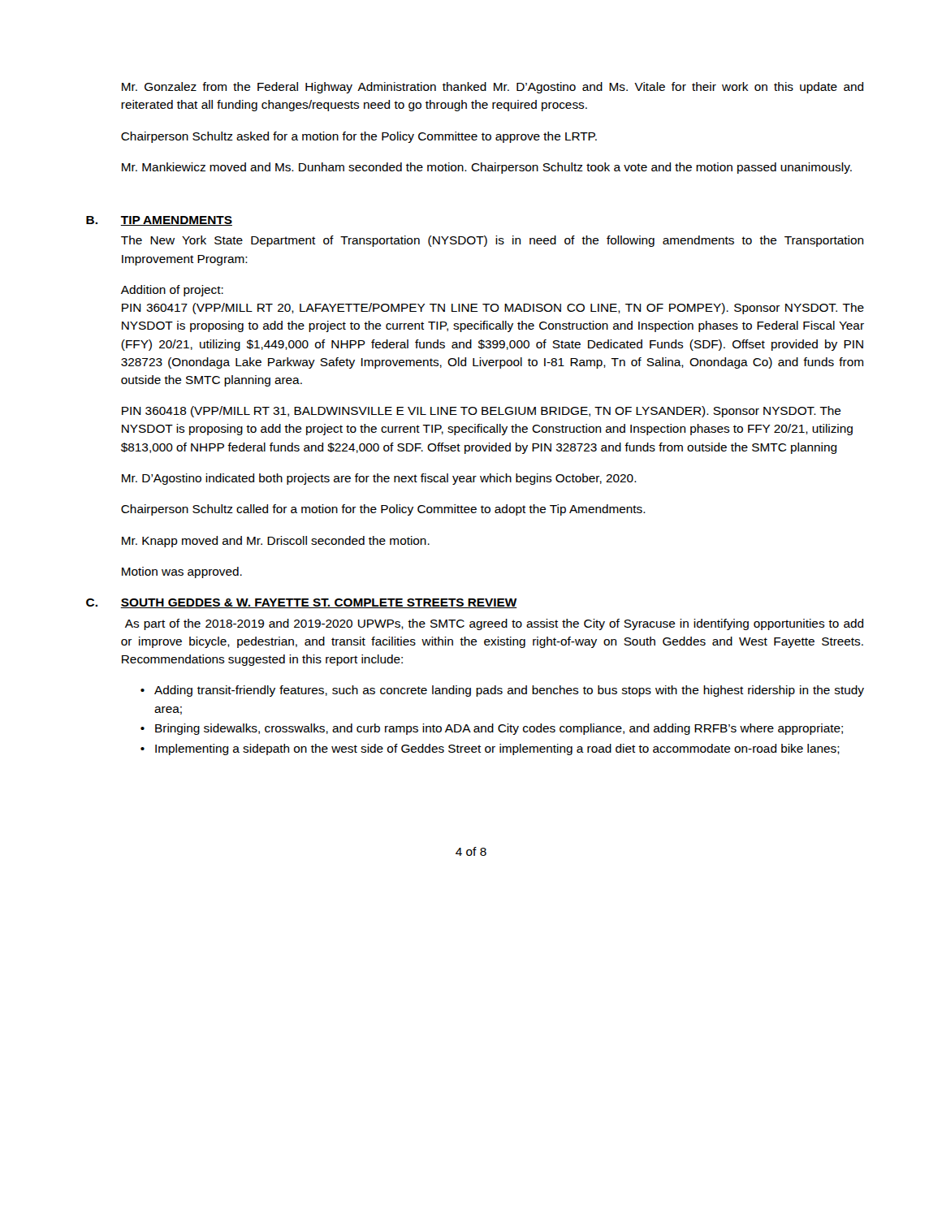Mr. Gonzalez from the Federal Highway Administration thanked Mr. D’Agostino and Ms. Vitale for their work on this update and reiterated that all funding changes/requests need to go through the required process.
Chairperson Schultz asked for a motion for the Policy Committee to approve the LRTP.
Mr. Mankiewicz moved and Ms. Dunham seconded the motion. Chairperson Schultz took a vote and the motion passed unanimously.
B.
TIP AMENDMENTS
The New York State Department of Transportation (NYSDOT) is in need of the following amendments to the Transportation Improvement Program:
Addition of project:
PIN 360417 (VPP/MILL RT 20, LAFAYETTE/POMPEY TN LINE TO MADISON CO LINE, TN OF POMPEY). Sponsor NYSDOT. The NYSDOT is proposing to add the project to the current TIP, specifically the Construction and Inspection phases to Federal Fiscal Year (FFY) 20/21, utilizing $1,449,000 of NHPP federal funds and $399,000 of State Dedicated Funds (SDF). Offset provided by PIN 328723 (Onondaga Lake Parkway Safety Improvements, Old Liverpool to I-81 Ramp, Tn of Salina, Onondaga Co) and funds from outside the SMTC planning area.
PIN 360418 (VPP/MILL RT 31, BALDWINSVILLE E VIL LINE TO BELGIUM BRIDGE, TN OF LYSANDER). Sponsor NYSDOT. The NYSDOT is proposing to add the project to the current TIP, specifically the Construction and Inspection phases to FFY 20/21, utilizing $813,000 of NHPP federal funds and $224,000 of SDF. Offset provided by PIN 328723 and funds from outside the SMTC planning
Mr. D’Agostino indicated both projects are for the next fiscal year which begins October, 2020.
Chairperson Schultz called for a motion for the Policy Committee to adopt the Tip Amendments.
Mr. Knapp moved and Mr. Driscoll seconded the motion.
Motion was approved.
C.
SOUTH GEDDES & W. FAYETTE ST. COMPLETE STREETS REVIEW
As part of the 2018-2019 and 2019-2020 UPWPs, the SMTC agreed to assist the City of Syracuse in identifying opportunities to add or improve bicycle, pedestrian, and transit facilities within the existing right-of-way on South Geddes and West Fayette Streets. Recommendations suggested in this report include:
Adding transit-friendly features, such as concrete landing pads and benches to bus stops with the highest ridership in the study area;
Bringing sidewalks, crosswalks, and curb ramps into ADA and City codes compliance, and adding RRFB’s where appropriate;
Implementing a sidepath on the west side of Geddes Street or implementing a road diet to accommodate on-road bike lanes;
4 of 8